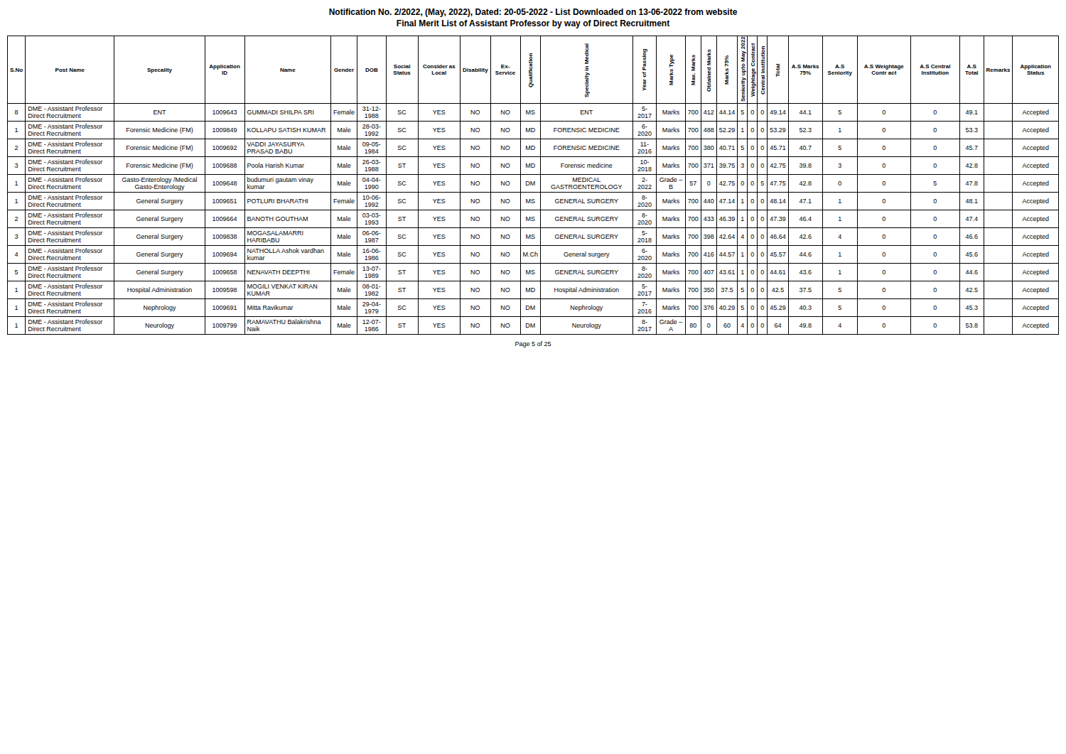Notification No. 2/2022, (May, 2022), Dated: 20-05-2022 - List Downloaded on 13-06-2022 from website
Final Merit List of Assistant Professor by way of Direct Recruitment
| S.No | Post Name | Specality | Application ID | Name | Gender | DOB | Social Status | Consider as Local | Disability | Ex-Service | Qualification | Specialty in Medical | Year of Passing | Marks Type | Max. Marks | Obtained Marks | Marks 75% | Seniority upto May 2022 | Weightage Contract | Central Institution | Total | A.S Marks 75% | A.S Seniority | A.S Weightage Contr act | A.S Central Institution | A.S Total | Remarks | Application Status |
| --- | --- | --- | --- | --- | --- | --- | --- | --- | --- | --- | --- | --- | --- | --- | --- | --- | --- | --- | --- | --- | --- | --- | --- | --- | --- | --- | --- | --- |
| 8 | DME - Assistant Professor Direct Recruitment | ENT | 1009643 | GUMMADI SHILPA SRI | Female | 31-12-1988 | SC | YES | NO | NO | MS | ENT | 5-2017 | Marks | 700 | 412 | 44.14 | 5 | 0 | 0 | 49.14 | 44.1 | 5 | 0 | 0 | 49.1 | | Accepted |
| 1 | DME - Assistant Professor Direct Recruitment | Forensic Medicine (FM) | 1009849 | KOLLAPU SATISH KUMAR | Male | 28-03-1992 | SC | YES | NO | NO | MD | FORENSIC MEDICINE | 6-2020 | Marks | 700 | 488 | 52.29 | 1 | 0 | 0 | 53.29 | 52.3 | 1 | 0 | 0 | 53.3 | | Accepted |
| 2 | DME - Assistant Professor Direct Recruitment | Forensic Medicine (FM) | 1009692 | VADDI JAYASURYA PRASAD BABU | Male | 09-05-1984 | SC | YES | NO | NO | MD | FORENSIC MEDICINE | 11-2016 | Marks | 700 | 380 | 40.71 | 5 | 0 | 0 | 45.71 | 40.7 | 5 | 0 | 0 | 45.7 | | Accepted |
| 3 | DME - Assistant Professor Direct Recruitment | Forensic Medicine (FM) | 1009688 | Poola Harish Kumar | Male | 26-03-1988 | ST | YES | NO | NO | MD | Forensic medicine | 10-2018 | Marks | 700 | 371 | 39.75 | 3 | 0 | 0 | 42.75 | 39.8 | 3 | 0 | 0 | 42.8 | | Accepted |
| 1 | DME - Assistant Professor Direct Recruitment | Gasto-Enterology /Medical Gasto-Enterology | 1009648 | budumuri gautam vinay kumar | Male | 04-04-1990 | SC | YES | NO | NO | DM | MEDICAL GASTROENTEROLOGY | 2-2022 | Grade – B | 57 | 0 | 42.75 | 0 | 0 | 5 | 47.75 | 42.8 | 0 | 0 | 5 | 47.8 | | Accepted |
| 1 | DME - Assistant Professor Direct Recruitment | General Surgery | 1009651 | POTLURI BHARATHI | Female | 10-06-1992 | SC | YES | NO | NO | MS | GENERAL SURGERY | 8-2020 | Marks | 700 | 440 | 47.14 | 1 | 0 | 0 | 48.14 | 47.1 | 1 | 0 | 0 | 48.1 | | Accepted |
| 2 | DME - Assistant Professor Direct Recruitment | General Surgery | 1009664 | BANOTH GOUTHAM | Male | 03-03-1993 | ST | YES | NO | NO | MS | GENERAL SURGERY | 8-2020 | Marks | 700 | 433 | 46.39 | 1 | 0 | 0 | 47.39 | 46.4 | 1 | 0 | 0 | 47.4 | | Accepted |
| 3 | DME - Assistant Professor Direct Recruitment | General Surgery | 1009838 | MOGASALAMARRI HARIBABU | Male | 06-06-1987 | SC | YES | NO | NO | MS | GENERAL SURGERY | 5-2018 | Marks | 700 | 398 | 42.64 | 4 | 0 | 0 | 46.64 | 42.6 | 4 | 0 | 0 | 46.6 | | Accepted |
| 4 | DME - Assistant Professor Direct Recruitment | General Surgery | 1009694 | NATHOLLA Ashok vardhan kumar | Male | 16-06-1986 | SC | YES | NO | NO | M.Ch | General surgery | 6-2020 | Marks | 700 | 416 | 44.57 | 1 | 0 | 0 | 45.57 | 44.6 | 1 | 0 | 0 | 45.6 | | Accepted |
| 5 | DME - Assistant Professor Direct Recruitment | General Surgery | 1009658 | NENAVATH DEEPTHI | Female | 13-07-1989 | ST | YES | NO | NO | MS | GENERAL SURGERY | 8-2020 | Marks | 700 | 407 | 43.61 | 1 | 0 | 0 | 44.61 | 43.6 | 1 | 0 | 0 | 44.6 | | Accepted |
| 1 | DME - Assistant Professor Direct Recruitment | Hospital Administration | 1009598 | MOGILI VENKAT KIRAN KUMAR | Male | 08-01-1982 | ST | YES | NO | NO | MD | Hospital Administration | 5-2017 | Marks | 700 | 350 | 37.5 | 5 | 0 | 0 | 42.5 | 37.5 | 5 | 0 | 0 | 42.5 | | Accepted |
| 1 | DME - Assistant Professor Direct Recruitment | Nephrology | 1009691 | Mitta Ravikumar | Male | 29-04-1979 | SC | YES | NO | NO | DM | Nephrology | 7-2016 | Marks | 700 | 376 | 40.29 | 5 | 0 | 0 | 45.29 | 40.3 | 5 | 0 | 0 | 45.3 | | Accepted |
| 1 | DME - Assistant Professor Direct Recruitment | Neurology | 1009799 | RAMAVATHU Balakrishna Naik | Male | 12-07-1986 | ST | YES | NO | NO | DM | Neurology | 8-2017 | Grade – A | 80 | 0 | 60 | 4 | 0 | 0 | 64 | 49.8 | 4 | 0 | 0 | 53.8 | | Accepted |
Page 5 of 25